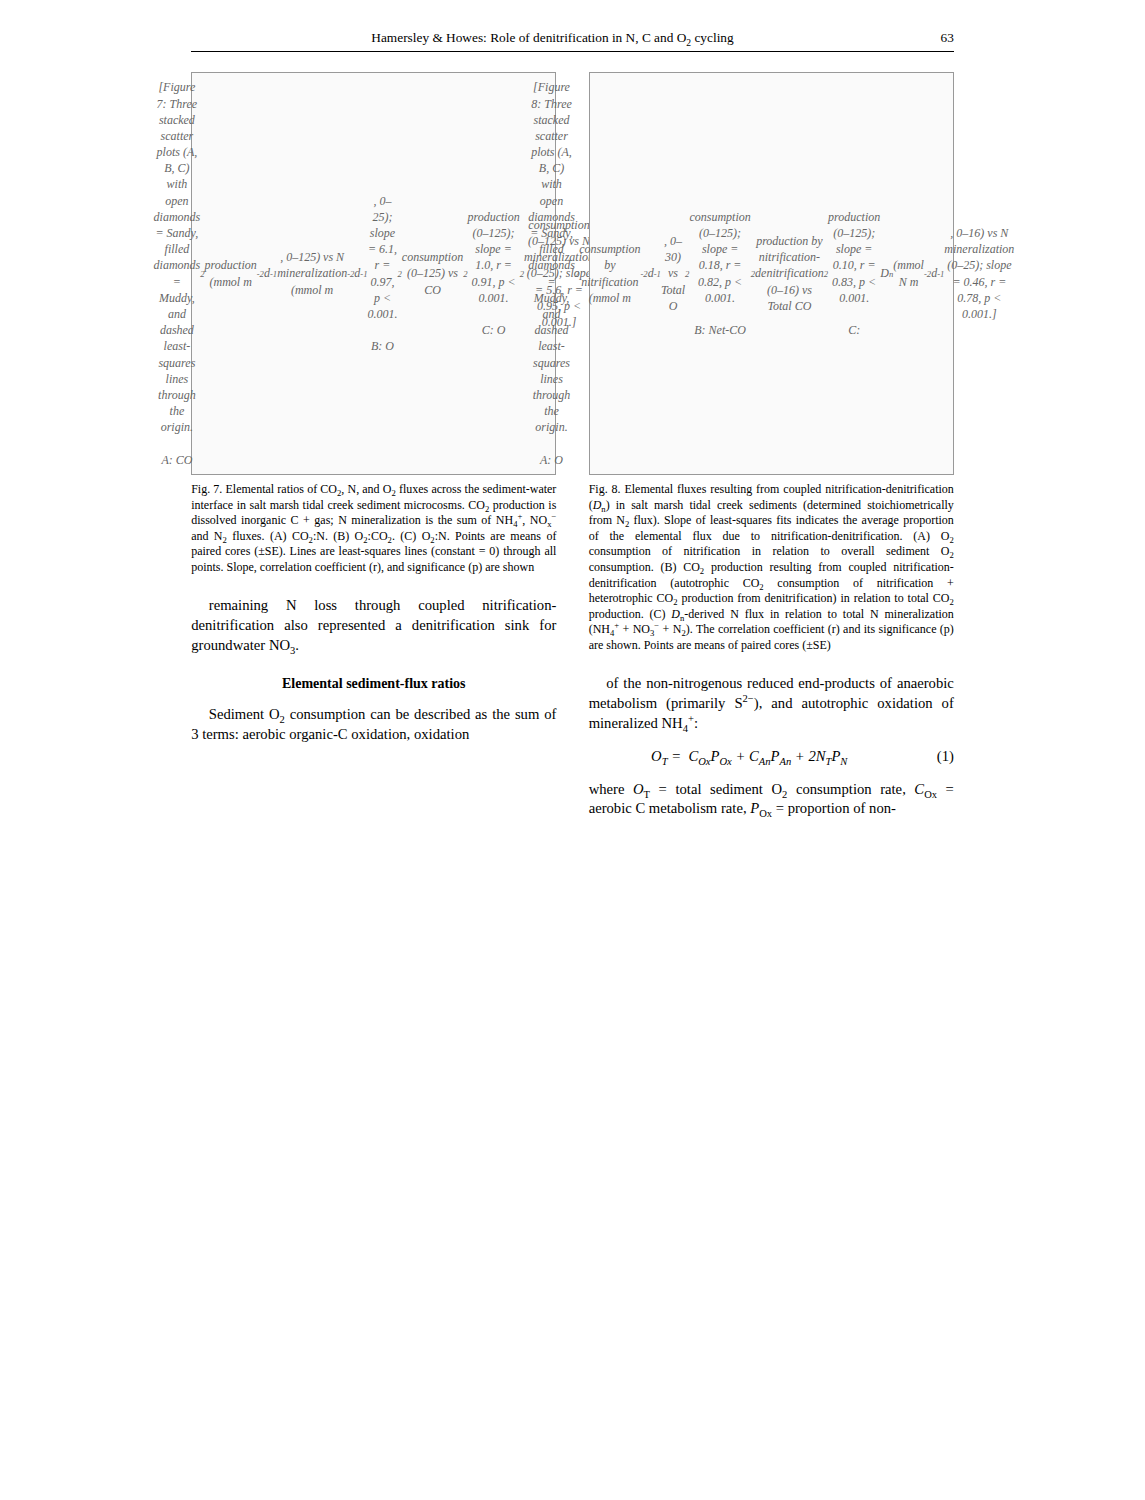Hamersley & Howes: Role of denitrification in N, C and O2 cycling
63
[Figure 7: Three stacked scatter plots (A, B, C) with open diamonds = Sandy, filled diamonds = Muddy, and dashed least-squares lines through the origin.
A: CO2 production (mmol m-2 d-1, 0–125) vs N mineralization (mmol m-2 d-1, 0–25); slope = 6.1, r = 0.97, p < 0.001.
B: O2 consumption (0–125) vs CO2 production (0–125); slope = 1.0, r = 0.91, p < 0.001.
C: O2 consumption (0–125) vs N mineralization (0–25); slope = 5.6, r = 0.95, p < 0.001.]
Fig. 7. Elemental ratios of CO2, N, and O2 fluxes across the sediment-water interface in salt marsh tidal creek sediment microcosms. CO2 production is dissolved inorganic C + gas; N mineralization is the sum of NH4+, NOx− and N2 fluxes. (A) CO2:N. (B) O2:CO2. (C) O2:N. Points are means of paired cores (±SE). Lines are least-squares lines (constant = 0) through all points. Slope, correlation coefficient (r), and significance (p) are shown
remaining N loss through coupled nitrification-denitrification also represented a denitrification sink for groundwater NO3.
Elemental sediment-flux ratios
Sediment O2 consumption can be described as the sum of 3 terms: aerobic organic-C oxidation, oxidation
[Figure 8: Three stacked scatter plots (A, B, C) with open diamonds = Sandy, filled diamonds = Muddy, and dashed least-squares lines through the origin.
A: O2 consumption by nitrification (mmol m-2 d-1, 0–30) vs Total O2 consumption (0–125); slope = 0.18, r = 0.82, p < 0.001.
B: Net-CO2 production by nitrification-denitrification (0–16) vs Total CO2 production (0–125); slope = 0.10, r = 0.83, p < 0.001.
C: Dn (mmol N m-2 d-1, 0–16) vs N mineralization (0–25); slope = 0.46, r = 0.78, p < 0.001.]
Fig. 8. Elemental fluxes resulting from coupled nitrification-denitrification (Dn) in salt marsh tidal creek sediments (determined stoichiometrically from N2 flux). Slope of least-squares fits indicates the average proportion of the elemental flux due to nitrification-denitrification. (A) O2 consumption of nitrification in relation to overall sediment O2 consumption. (B) CO2 production resulting from coupled nitrification-denitrification (autotrophic CO2 consumption of nitrification + heterotrophic CO2 production from denitrification) in relation to total CO2 production. (C) Dn-derived N flux in relation to total N mineralization (NH4+ + NO3− + N2). The correlation coefficient (r) and its significance (p) are shown. Points are means of paired cores (±SE)
of the non-nitrogenous reduced end-products of anaerobic metabolism (primarily S2−), and autotrophic oxidation of mineralized NH4+:
OT = COxPOx + CAnPAn + 2NTPN
(1)
where OT = total sediment O2 consumption rate, COx = aerobic C metabolism rate, POx = proportion of non-